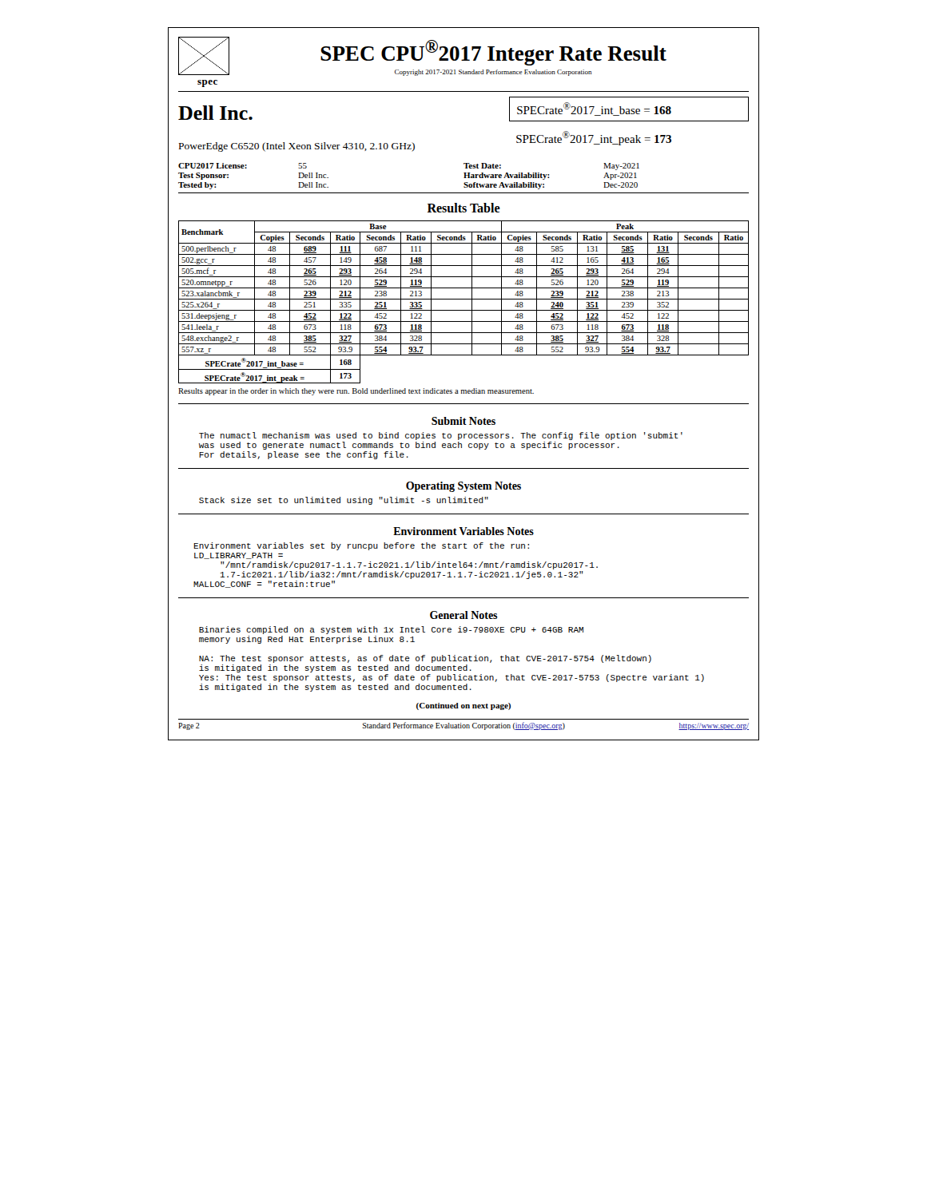spec
SPEC CPU®2017 Integer Rate Result
Copyright 2017-2021 Standard Performance Evaluation Corporation
Dell Inc.
PowerEdge C6520 (Intel Xeon Silver 4310, 2.10 GHz)
SPECrate®2017_int_base = 168
SPECrate®2017_int_peak = 173
CPU2017 License: 55
Test Sponsor: Dell Inc.
Tested by: Dell Inc.
Test Date: May-2021
Hardware Availability: Apr-2021
Software Availability: Dec-2020
Results Table
| Benchmark | Base | Peak |
| --- | --- | --- |
| Copies | Seconds | Ratio | Seconds | Ratio | Seconds | Ratio | Copies | Seconds | Ratio | Seconds | Ratio | Seconds | Ratio |
| 500.perlbench_r | 48 | 689 | 111 | 687 | 111 | | | 48 | 585 | 131 | 585 | 131 | | |
| 502.gcc_r | 48 | 457 | 149 | 458 | 148 | | | 48 | 412 | 165 | 413 | 165 | | |
| 505.mcf_r | 48 | 265 | 293 | 264 | 294 | | | 48 | 265 | 293 | 264 | 294 | | |
| 520.omnetpp_r | 48 | 526 | 120 | 529 | 119 | | | 48 | 526 | 120 | 529 | 119 | | |
| 523.xalancbmk_r | 48 | 239 | 212 | 238 | 213 | | | 48 | 239 | 212 | 238 | 213 | | |
| 525.x264_r | 48 | 251 | 335 | 251 | 335 | | | 48 | 240 | 351 | 239 | 352 | | |
| 531.deepsjeng_r | 48 | 452 | 122 | 452 | 122 | | | 48 | 452 | 122 | 452 | 122 | | |
| 541.leela_r | 48 | 673 | 118 | 673 | 118 | | | 48 | 673 | 118 | 673 | 118 | | |
| 548.exchange2_r | 48 | 385 | 327 | 384 | 328 | | | 48 | 385 | 327 | 384 | 328 | | |
| 557.xz_r | 48 | 552 | 93.9 | 554 | 93.7 | | | 48 | 552 | 93.9 | 554 | 93.7 | | |
| SPECrate ® 2017_int_base = | 168 | |
| SPECrate ® 2017_int_peak = | 173 | |
Results appear in the order in which they were run. Bold underlined text indicates a median measurement.
Submit Notes
 The numactl mechanism was used to bind copies to processors. The config file option 'submit'
 was used to generate numactl commands to bind each copy to a specific processor.
 For details, please see the config file.
Operating System Notes
 Stack size set to unlimited using "ulimit -s unlimited"
Environment Variables Notes
Environment variables set by runcpu before the start of the run:
LD_LIBRARY_PATH =
     "/mnt/ramdisk/cpu2017-1.1.7-ic2021.1/lib/intel64:/mnt/ramdisk/cpu2017-1.
     1.7-ic2021.1/lib/ia32:/mnt/ramdisk/cpu2017-1.1.7-ic2021.1/je5.0.1-32"
MALLOC_CONF = "retain:true"
General Notes
 Binaries compiled on a system with 1x Intel Core i9-7980XE CPU + 64GB RAM
 memory using Red Hat Enterprise Linux 8.1

 NA: The test sponsor attests, as of date of publication, that CVE-2017-5754 (Meltdown)
 is mitigated in the system as tested and documented.
 Yes: The test sponsor attests, as of date of publication, that CVE-2017-5753 (Spectre variant 1)
 is mitigated in the system as tested and documented.
(Continued on next page)
Page 2
Standard Performance Evaluation Corporation (info@spec.org)
https://www.spec.org/